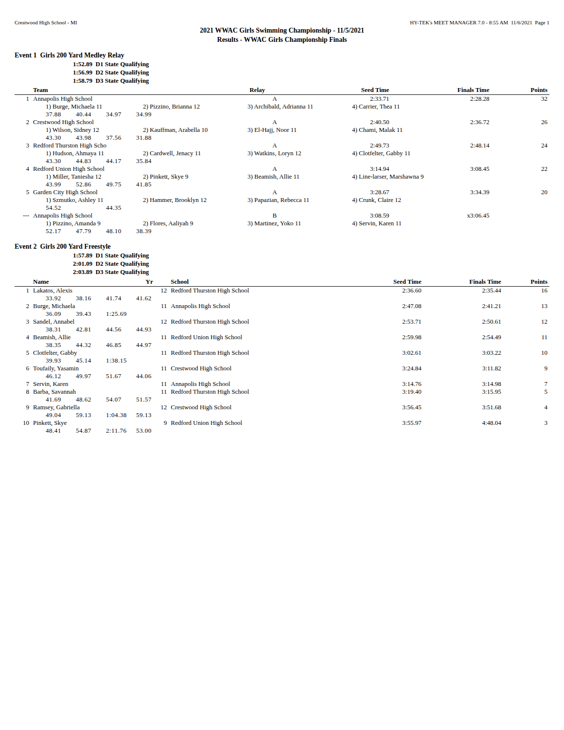Crestwood High School - MI
HY-TEK's MEET MANAGER 7.0 - 8:55 AM 11/6/2021 Page 1
2021 WWAC Girls Swimming Championship - 11/5/2021
Results - WWAC Girls Championship Finals
Event 1 Girls 200 Yard Medley Relay
1:52.89 D1 State Qualifying
1:56.99 D2 State Qualifying
1:58.79 D3 State Qualifying
| | Team | Relay | Seed Time | Finals Time | Points |
| --- | --- | --- | --- | --- | --- |
| 1 | Annapolis High School | A | 2:33.71 | 2:28.28 | 32 |
| | 1) Burge, Michaela 11 2) Pizzino, Brianna 12 3) Archibald, Adrianna 11 4) Carrier, Thea 11 |
| | 37.88 40.44 34.97 34.99 |
| 2 | Crestwood High School | A | 2:40.50 | 2:36.72 | 26 |
| | 1) Wilson, Sidney 12 2) Kauffman, Arabella 10 3) El-Hajj, Noor 11 4) Chami, Malak 11 |
| | 43.30 43.98 37.56 31.88 |
| 3 | Redford Thurston High Scho | A | 2:49.73 | 2:48.14 | 24 |
| | 1) Hudson, Ahmaya 11 2) Cardwell, Jenacy 11 3) Watkins, Loryn 12 4) Clotfelter, Gabby 11 |
| | 43.30 44.83 44.17 35.84 |
| 4 | Redford Union High School | A | 3:14.94 | 3:08.45 | 22 |
| | 1) Miller, Taniesha 12 2) Pinkett, Skye 9 3) Beamish, Allie 11 4) Line-larser, Marshawna 9 |
| | 43.99 52.86 49.75 41.85 |
| 5 | Garden City High School | A | 3:28.67 | 3:34.39 | 20 |
| | 1) Szmutko, Ashley 11 2) Hammer, Brooklyn 12 3) Papazian, Rebecca 11 4) Crunk, Claire 12 |
| | 54.52 44.35 |
| --- | Annapolis High School | B | 3:08.59 | x3:06.45 | |
| | 1) Pizzino, Amanda 9 2) Flores, Aaliyah 9 3) Martinez, Yoko 11 4) Servin, Karen 11 |
| | 52.17 47.79 48.10 38.39 |
Event 2 Girls 200 Yard Freestyle
1:57.89 D1 State Qualifying
2:01.09 D2 State Qualifying
2:03.89 D3 State Qualifying
| | Name | Yr | School | Seed Time | Finals Time | Points |
| --- | --- | --- | --- | --- | --- | --- |
| 1 | Lakatos, Alexis | 12 | Redford Thurston High School | 2:36.60 | 2:35.44 | 16 |
| | 33.92 38.16 41.74 41.62 |
| 2 | Burge, Michaela | 11 | Annapolis High School | 2:47.08 | 2:41.21 | 13 |
| | 36.09 39.43 1:25.69 |
| 3 | Sandel, Annabel | 12 | Redford Thurston High School | 2:53.71 | 2:50.61 | 12 |
| | 38.31 42.81 44.56 44.93 |
| 4 | Beamish, Allie | 11 | Redford Union High School | 2:59.98 | 2:54.49 | 11 |
| | 38.35 44.32 46.85 44.97 |
| 5 | Clotfelter, Gabby | 11 | Redford Thurston High School | 3:02.61 | 3:03.22 | 10 |
| | 39.93 45.14 1:38.15 |
| 6 | Toufaily, Yasamin | 11 | Crestwood High School | 3:24.84 | 3:11.82 | 9 |
| | 46.12 49.97 51.67 44.06 |
| 7 | Servin, Karen | 11 | Annapolis High School | 3:14.76 | 3:14.98 | 7 |
| 8 | Barba, Savannah | 11 | Redford Thurston High School | 3:19.40 | 3:15.95 | 5 |
| | 41.69 48.62 54.07 51.57 |
| 9 | Ramsey, Gabriella | 12 | Crestwood High School | 3:56.45 | 3:51.68 | 4 |
| | 49.04 59.13 1:04.38 59.13 |
| 10 | Pinkett, Skye | 9 | Redford Union High School | 3:55.97 | 4:48.04 | 3 |
| | 48.41 54.87 2:11.76 53.00 |